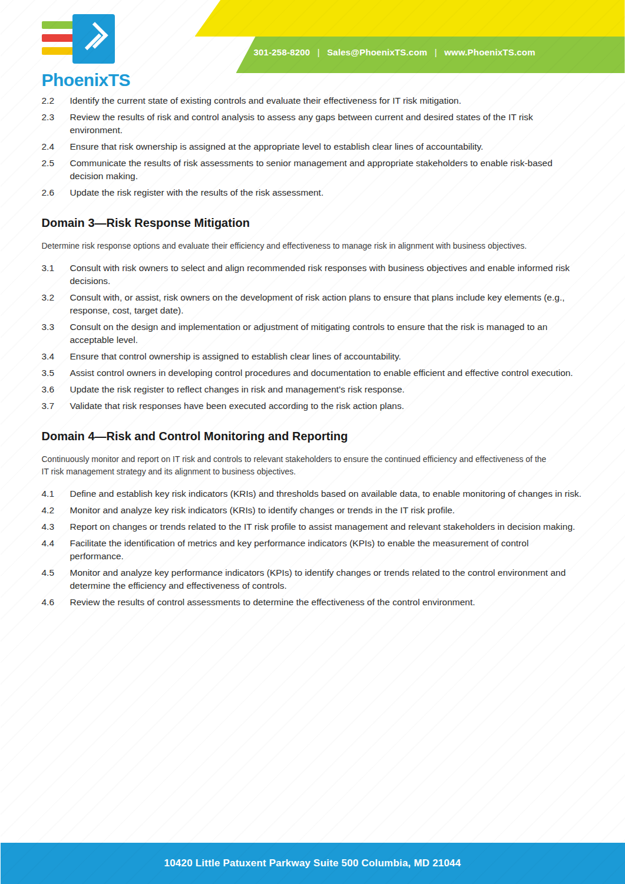301-258-8200 | Sales@PhoenixTS.com | www.PhoenixTS.com
Phoenix TS
2.2 Identify the current state of existing controls and evaluate their effectiveness for IT risk mitigation.
2.3 Review the results of risk and control analysis to assess any gaps between current and desired states of the IT risk environment.
2.4 Ensure that risk ownership is assigned at the appropriate level to establish clear lines of accountability.
2.5 Communicate the results of risk assessments to senior management and appropriate stakeholders to enable risk-based decision making.
2.6 Update the risk register with the results of the risk assessment.
Domain 3—Risk Response Mitigation
Determine risk response options and evaluate their efficiency and effectiveness to manage risk in alignment with business objectives.
3.1 Consult with risk owners to select and align recommended risk responses with business objectives and enable informed risk decisions.
3.2 Consult with, or assist, risk owners on the development of risk action plans to ensure that plans include key elements (e.g., response, cost, target date).
3.3 Consult on the design and implementation or adjustment of mitigating controls to ensure that the risk is managed to an acceptable level.
3.4 Ensure that control ownership is assigned to establish clear lines of accountability.
3.5 Assist control owners in developing control procedures and documentation to enable efficient and effective control execution.
3.6 Update the risk register to reflect changes in risk and management’s risk response.
3.7 Validate that risk responses have been executed according to the risk action plans.
Domain 4—Risk and Control Monitoring and Reporting
Continuously monitor and report on IT risk and controls to relevant stakeholders to ensure the continued efficiency and effectiveness of the IT risk management strategy and its alignment to business objectives.
4.1 Define and establish key risk indicators (KRIs) and thresholds based on available data, to enable monitoring of changes in risk.
4.2 Monitor and analyze key risk indicators (KRIs) to identify changes or trends in the IT risk profile.
4.3 Report on changes or trends related to the IT risk profile to assist management and relevant stakeholders in decision making.
4.4 Facilitate the identification of metrics and key performance indicators (KPIs) to enable the measurement of control performance.
4.5 Monitor and analyze key performance indicators (KPIs) to identify changes or trends related to the control environment and determine the efficiency and effectiveness of controls.
4.6 Review the results of control assessments to determine the effectiveness of the control environment.
10420 Little Patuxent Parkway Suite 500 Columbia, MD 21044